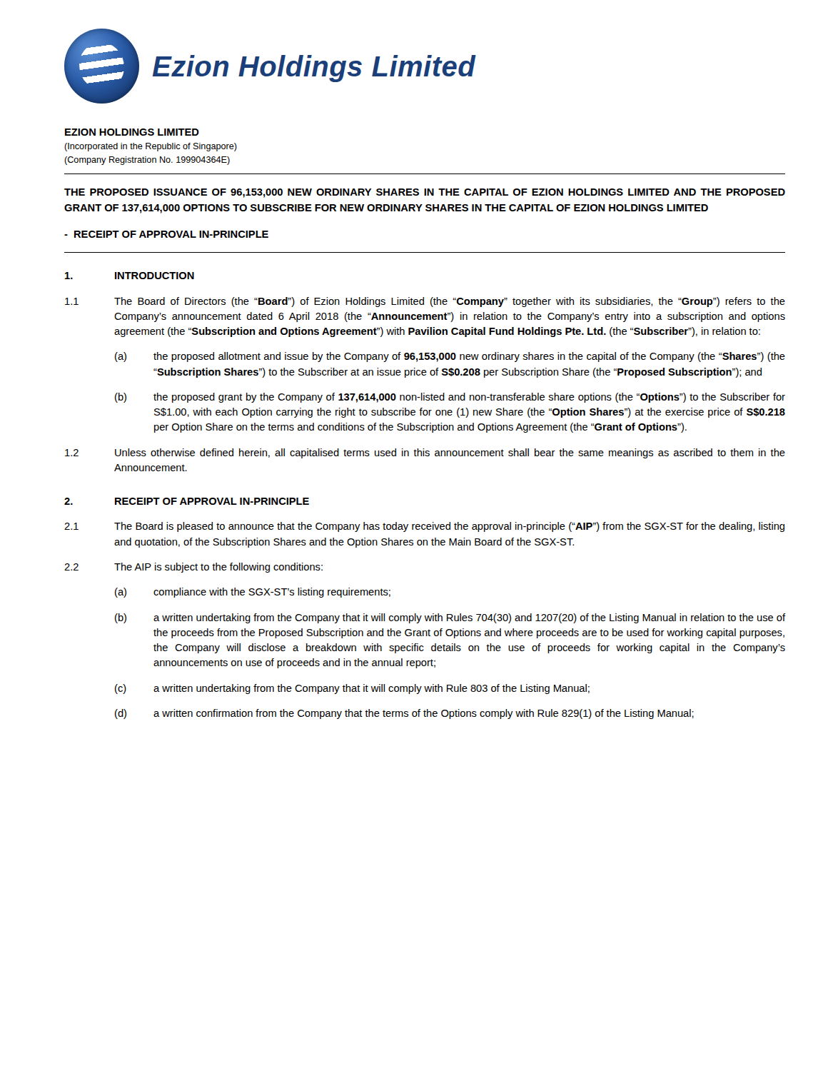Ezion Holdings Limited
EZION HOLDINGS LIMITED
(Incorporated in the Republic of Singapore)
(Company Registration No. 199904364E)
THE PROPOSED ISSUANCE OF 96,153,000 NEW ORDINARY SHARES IN THE CAPITAL OF EZION HOLDINGS LIMITED AND THE PROPOSED GRANT OF 137,614,000 OPTIONS TO SUBSCRIBE FOR NEW ORDINARY SHARES IN THE CAPITAL OF EZION HOLDINGS LIMITED
- RECEIPT OF APPROVAL IN-PRINCIPLE
1.
INTRODUCTION
1.1
The Board of Directors (the “Board”) of Ezion Holdings Limited (the “Company” together with its subsidiaries, the “Group”) refers to the Company’s announcement dated 6 April 2018 (the “Announcement”) in relation to the Company’s entry into a subscription and options agreement (the “Subscription and Options Agreement”) with Pavilion Capital Fund Holdings Pte. Ltd. (the “Subscriber”), in relation to:
(a)
the proposed allotment and issue by the Company of 96,153,000 new ordinary shares in the capital of the Company (the “Shares”) (the “Subscription Shares”) to the Subscriber at an issue price of S$0.208 per Subscription Share (the “Proposed Subscription”); and
(b)
the proposed grant by the Company of 137,614,000 non-listed and non-transferable share options (the “Options”) to the Subscriber for S$1.00, with each Option carrying the right to subscribe for one (1) new Share (the “Option Shares”) at the exercise price of S$0.218 per Option Share on the terms and conditions of the Subscription and Options Agreement (the “Grant of Options”).
1.2
Unless otherwise defined herein, all capitalised terms used in this announcement shall bear the same meanings as ascribed to them in the Announcement.
2.
RECEIPT OF APPROVAL IN-PRINCIPLE
2.1
The Board is pleased to announce that the Company has today received the approval in-principle (“AIP”) from the SGX-ST for the dealing, listing and quotation, of the Subscription Shares and the Option Shares on the Main Board of the SGX-ST.
2.2
The AIP is subject to the following conditions:
(a)
compliance with the SGX-ST’s listing requirements;
(b)
a written undertaking from the Company that it will comply with Rules 704(30) and 1207(20) of the Listing Manual in relation to the use of the proceeds from the Proposed Subscription and the Grant of Options and where proceeds are to be used for working capital purposes, the Company will disclose a breakdown with specific details on the use of proceeds for working capital in the Company’s announcements on use of proceeds and in the annual report;
(c)
a written undertaking from the Company that it will comply with Rule 803 of the Listing Manual;
(d)
a written confirmation from the Company that the terms of the Options comply with Rule 829(1) of the Listing Manual;